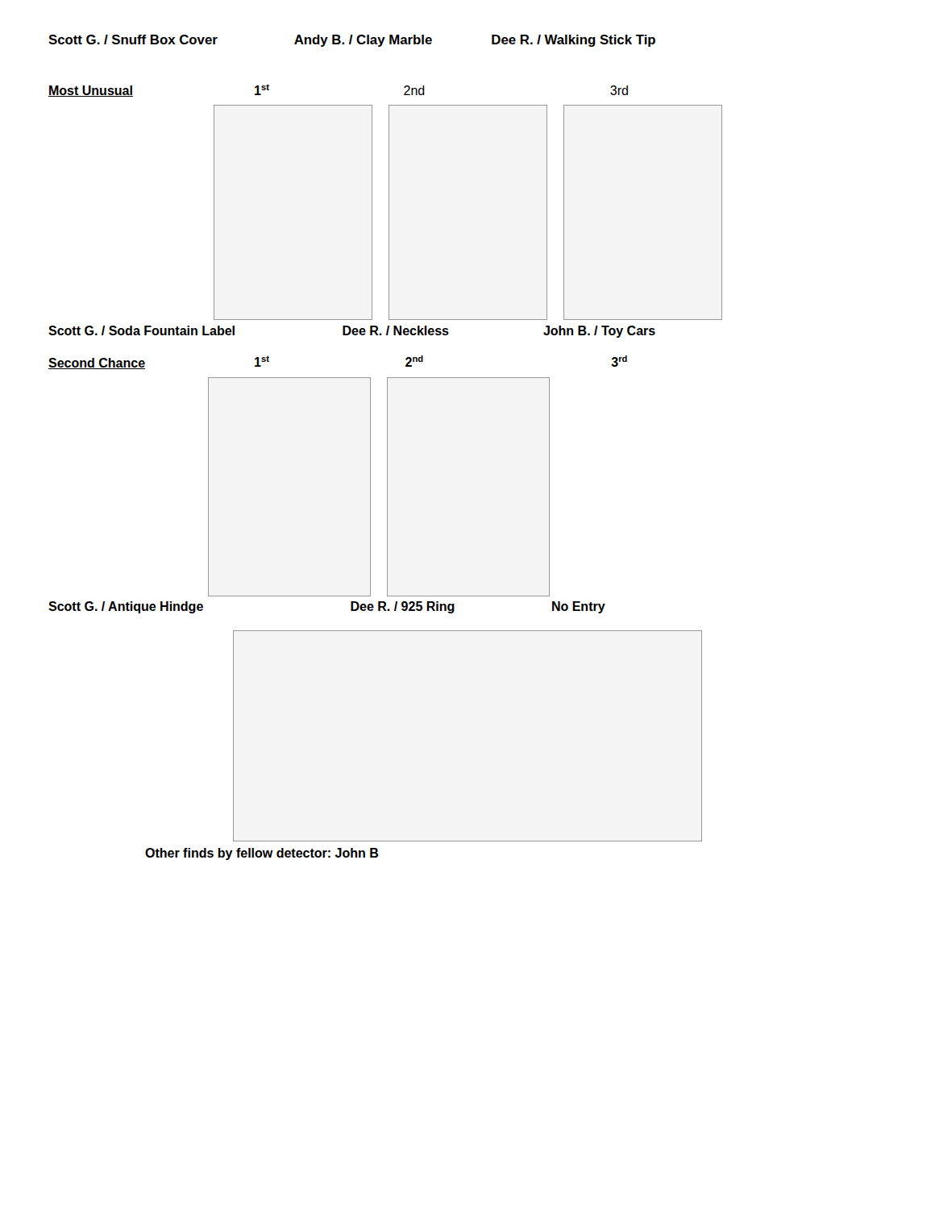Scott G. / Snuff Box Cover Andy B. / Clay Marble Dee R. / Walking Stick Tip
Most Unusual 1st 2nd 3rd
Scott G. / Soda Fountain Label Dee R. / Neckless John B. / Toy Cars
Second Chance 1st 2nd 3rd
Scott G. / Antique Hindge Dee R. / 925 Ring No Entry
Other finds by fellow detector: John B